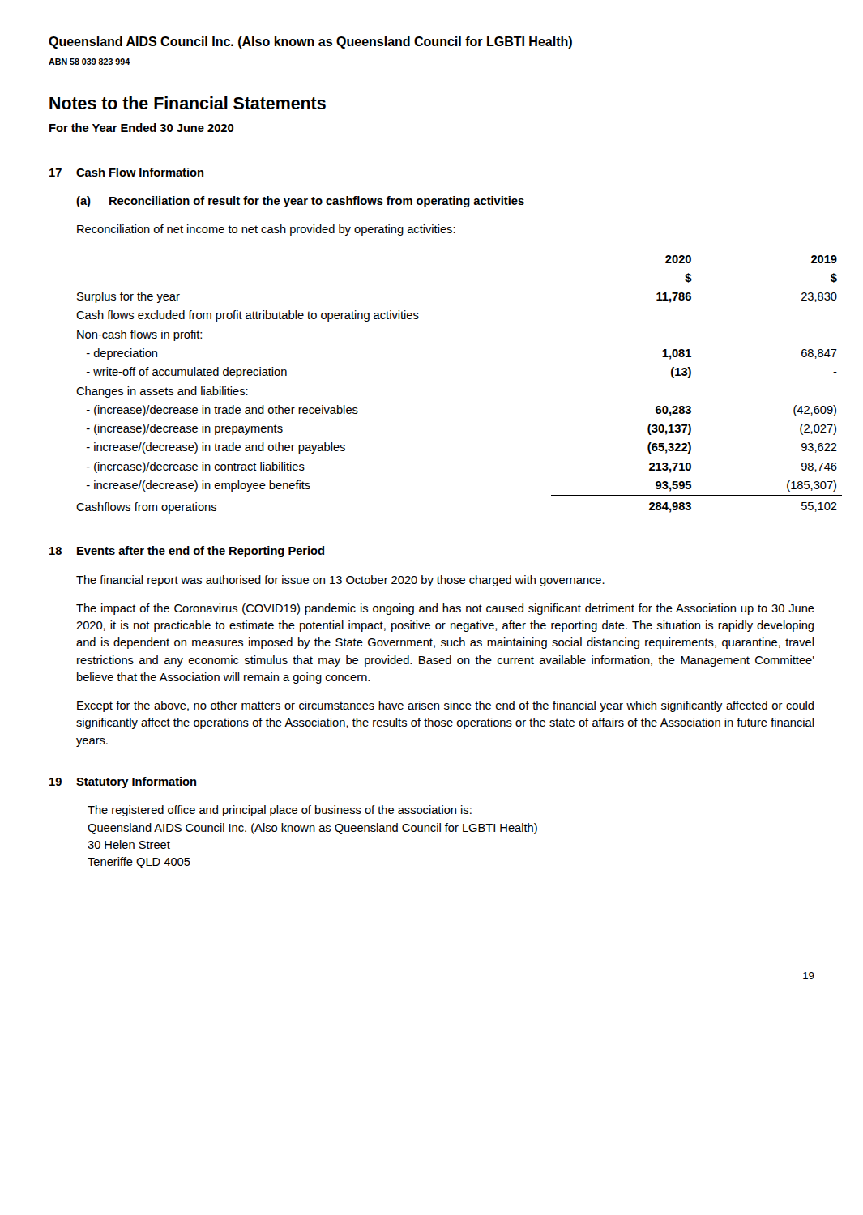Queensland AIDS Council Inc. (Also known as Queensland Council for LGBTI Health)
ABN 58 039 823 994
Notes to the Financial Statements
For the Year Ended 30 June 2020
17 Cash Flow Information
(a) Reconciliation of result for the year to cashflows from operating activities
Reconciliation of net income to net cash provided by operating activities:
| | 2020 | 2019 |
| | $ | $ |
| Surplus for the year | 11,786 | 23,830 |
| Cash flows excluded from profit attributable to operating activities | | |
| Non-cash flows in profit: | | |
| - depreciation | 1,081 | 68,847 |
| - write-off of accumulated depreciation | (13) | - |
| Changes in assets and liabilities: | | |
| - (increase)/decrease in trade and other receivables | 60,283 | (42,609) |
| - (increase)/decrease in prepayments | (30,137) | (2,027) |
| - increase/(decrease) in trade and other payables | (65,322) | 93,622 |
| - (increase)/decrease in contract liabilities | 213,710 | 98,746 |
| - increase/(decrease) in employee benefits | 93,595 | (185,307) |
| Cashflows from operations | 284,983 | 55,102 |
18 Events after the end of the Reporting Period
The financial report was authorised for issue on 13 October 2020 by those charged with governance.
The impact of the Coronavirus (COVID19) pandemic is ongoing and has not caused significant detriment for the Association up to 30 June 2020, it is not practicable to estimate the potential impact, positive or negative, after the reporting date. The situation is rapidly developing and is dependent on measures imposed by the State Government, such as maintaining social distancing requirements, quarantine, travel restrictions and any economic stimulus that may be provided. Based on the current available information, the Management Committee' believe that the Association will remain a going concern.
Except for the above, no other matters or circumstances have arisen since the end of the financial year which significantly affected or could significantly affect the operations of the Association, the results of those operations or the state of affairs of the Association in future financial years.
19 Statutory Information
The registered office and principal place of business of the association is:
Queensland AIDS Council Inc. (Also known as Queensland Council for LGBTI Health)
30 Helen Street
Teneriffe QLD 4005
19